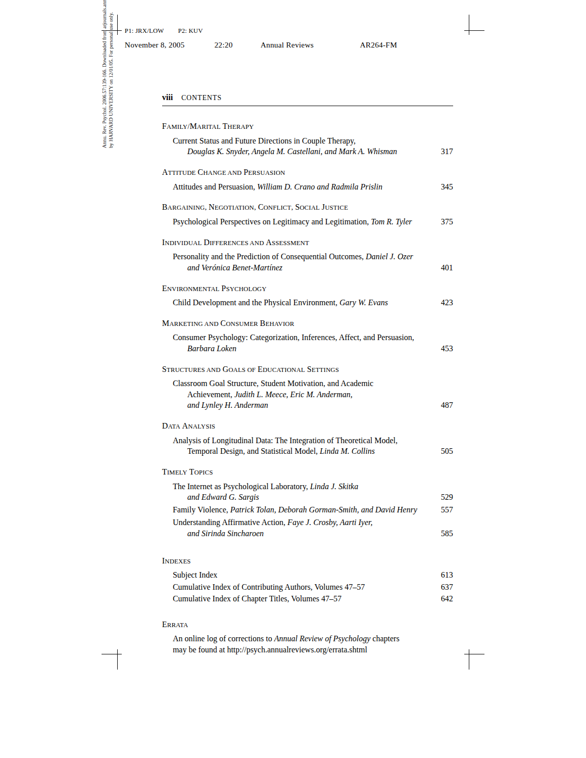P1: JRX/LOW P2: KUV
November 8, 200522:20 Annual Reviews AR264-FM
Annu. Rev. Psychol. 2006.57:139-166. Downloaded from arjournals.annualreviews.org by HARVARD UNIVERSITY on 12/01/05. For personal use only.
viii CONTENTS
FAMILY/MARITAL THERAPY
Current Status and Future Directions in Couple Therapy, Douglas K. Snyder, Angela M. Castellani, and Mark A. Whisman
317
ATTITUDE CHANGE AND PERSUASION
Attitudes and Persuasion, William D. Crano and Radmila Prislin
345
BARGAINING, NEGOTIATION, CONFLICT, SOCIAL JUSTICE
Psychological Perspectives on Legitimacy and Legitimation, Tom R. Tyler
375
INDIVIDUAL DIFFERENCES AND ASSESSMENT
Personality and the Prediction of Consequential Outcomes, Daniel J. Ozer and Verónica Benet-Martínez
401
ENVIRONMENTAL PSYCHOLOGY
Child Development and the Physical Environment, Gary W. Evans
423
MARKETING AND CONSUMER BEHAVIOR
Consumer Psychology: Categorization, Inferences, Affect, and Persuasion, Barbara Loken
453
STRUCTURES AND GOALS OF EDUCATIONAL SETTINGS
Classroom Goal Structure, Student Motivation, and Academic Achievement, Judith L. Meece, Eric M. Anderman, and Lynley H. Anderman
487
DATA ANALYSIS
Analysis of Longitudinal Data: The Integration of Theoretical Model, Temporal Design, and Statistical Model, Linda M. Collins
505
TIMELY TOPICS
The Internet as Psychological Laboratory, Linda J. Skitka and Edward G. Sargis
529
Family Violence, Patrick Tolan, Deborah Gorman-Smith, and David Henry
557
Understanding Affirmative Action, Faye J. Crosby, Aarti Iyer, and Sirinda Sincharoen
585
INDEXES
Subject Index
613
Cumulative Index of Contributing Authors, Volumes 47–57
637
Cumulative Index of Chapter Titles, Volumes 47–57
642
ERRATA
An online log of corrections to Annual Review of Psychology chapters may be found at http://psych.annualreviews.org/errata.shtml